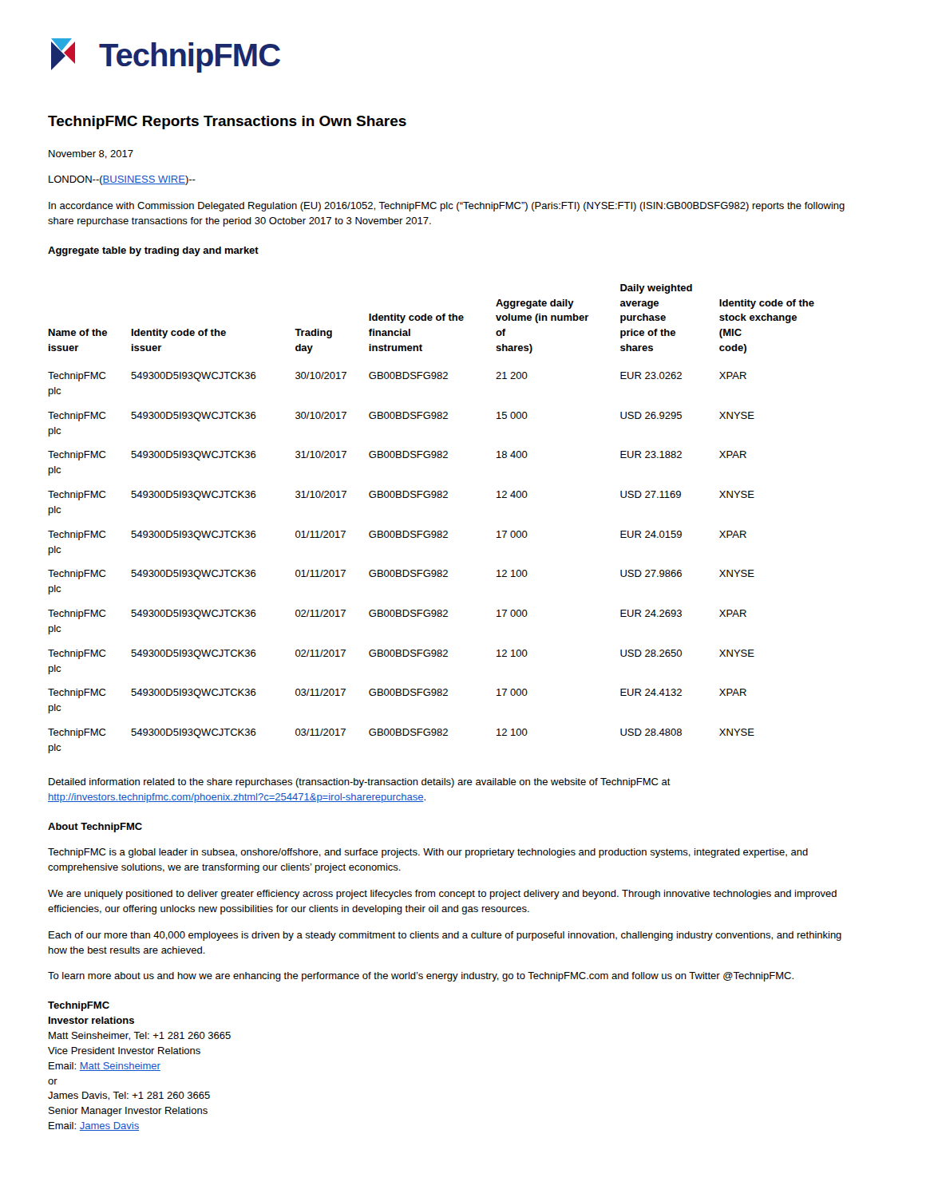TechnipFMC
TechnipFMC Reports Transactions in Own Shares
November 8, 2017
LONDON--(BUSINESS WIRE)--
In accordance with Commission Delegated Regulation (EU) 2016/1052, TechnipFMC plc (“TechnipFMC”) (Paris:FTI) (NYSE:FTI) (ISIN:GB00BDSFG982) reports the following share repurchase transactions for the period 30 October 2017 to 3 November 2017.
Aggregate table by trading day and market
| Name of the issuer | Identity code of the issuer | Trading day | Identity code of the financial instrument | Aggregate daily volume (in number of shares) | Daily weighted average purchase price of the shares | Identity code of the stock exchange (MIC code) |
| --- | --- | --- | --- | --- | --- | --- |
| TechnipFMC plc | 549300D5I93QWCJTCK36 | 30/10/2017 | GB00BDSFG982 | 21 200 | EUR 23.0262 | XPAR |
| TechnipFMC plc | 549300D5I93QWCJTCK36 | 30/10/2017 | GB00BDSFG982 | 15 000 | USD 26.9295 | XNYSE |
| TechnipFMC plc | 549300D5I93QWCJTCK36 | 31/10/2017 | GB00BDSFG982 | 18 400 | EUR 23.1882 | XPAR |
| TechnipFMC plc | 549300D5I93QWCJTCK36 | 31/10/2017 | GB00BDSFG982 | 12 400 | USD 27.1169 | XNYSE |
| TechnipFMC plc | 549300D5I93QWCJTCK36 | 01/11/2017 | GB00BDSFG982 | 17 000 | EUR 24.0159 | XPAR |
| TechnipFMC plc | 549300D5I93QWCJTCK36 | 01/11/2017 | GB00BDSFG982 | 12 100 | USD 27.9866 | XNYSE |
| TechnipFMC plc | 549300D5I93QWCJTCK36 | 02/11/2017 | GB00BDSFG982 | 17 000 | EUR 24.2693 | XPAR |
| TechnipFMC plc | 549300D5I93QWCJTCK36 | 02/11/2017 | GB00BDSFG982 | 12 100 | USD 28.2650 | XNYSE |
| TechnipFMC plc | 549300D5I93QWCJTCK36 | 03/11/2017 | GB00BDSFG982 | 17 000 | EUR 24.4132 | XPAR |
| TechnipFMC plc | 549300D5I93QWCJTCK36 | 03/11/2017 | GB00BDSFG982 | 12 100 | USD 28.4808 | XNYSE |
Detailed information related to the share repurchases (transaction-by-transaction details) are available on the website of TechnipFMC at http://investors.technipfmc.com/phoenix.zhtml?c=254471&p=irol-sharerepurchase.
About TechnipFMC
TechnipFMC is a global leader in subsea, onshore/offshore, and surface projects. With our proprietary technologies and production systems, integrated expertise, and comprehensive solutions, we are transforming our clients’ project economics.
We are uniquely positioned to deliver greater efficiency across project lifecycles from concept to project delivery and beyond. Through innovative technologies and improved efficiencies, our offering unlocks new possibilities for our clients in developing their oil and gas resources.
Each of our more than 40,000 employees is driven by a steady commitment to clients and a culture of purposeful innovation, challenging industry conventions, and rethinking how the best results are achieved.
To learn more about us and how we are enhancing the performance of the world’s energy industry, go to TechnipFMC.com and follow us on Twitter @TechnipFMC.
TechnipFMC Investor relations Matt Seinsheimer, Tel: +1 281 260 3665
Vice President Investor Relations
Email: Matt Seinsheimer
or
James Davis, Tel: +1 281 260 3665
Senior Manager Investor Relations
Email: James Davis